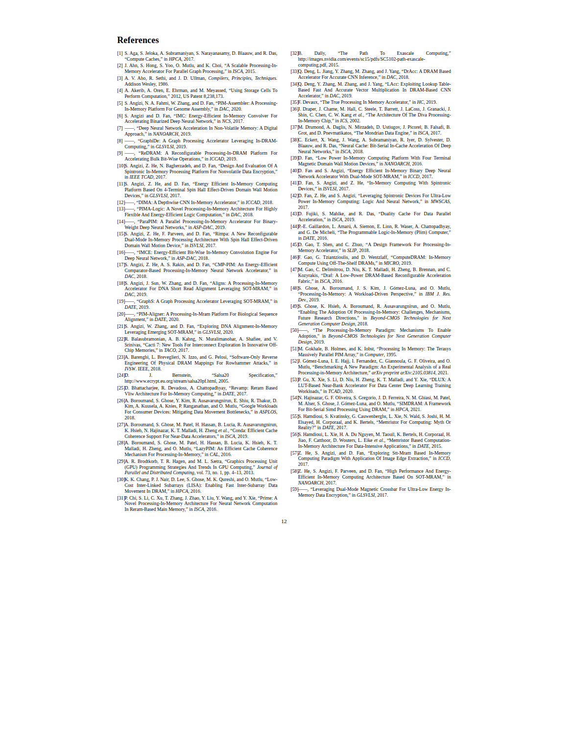References
[1] S. Aga, S. Jeloka, A. Subramaniyan, S. Narayanasamy, D. Blaauw, and R. Das, “Compute Caches,” in HPCA, 2017.
[2] J. Ahn, S. Hong, S. Yoo, O. Mutlu, and K. Choi, “A Scalable Processing-In-Memory Accelerator For Parallel Graph Processing,” in ISCA, 2015.
[3] A. V. Aho, R. Sethi, and J. D. Ullman, Compilers, Principles, Techniques. Addison Wesley, 1986.
[4] A. Akerib, A. Oren, E. Ehrman, and M. Meyassed, “Using Storage Cells To Perform Computation,” 2012, US Patent 8,238,173.
[5] S. Angizi, N. A. Fahmi, W. Zhang, and D. Fan, “PIM-Assembler: A Processing-In-Memory Platform For Genome Assembly,” in DAC, 2020.
[6] S. Angizi and D. Fan, “IMC: Energy-Efficient In-Memory Convolver For Accelerating Binarized Deep Neural Network,” in NCS, 2017.
[7]——, “Deep Neural Network Acceleration In Non-Volatile Memory: A Digital Approach,” in NANOARCH, 2019.
[8]——, “GraphiDe: A Graph Processing Accelerator Leveraging In-DRAM-Computing,” in GLSVLSI, 2019.
[9]——, “ReDRAM: A Reconfigurable Processing-In-DRAM Platform For Accelerating Bulk Bit-Wise Operations,” in ICCAD, 2019.
[10] S. Angizi, Z. He, N. Bagherzadeh, and D. Fan, “Design And Evaluation Of A Spintronic In-Memory Processing Platform For Nonvolatile Data Encryption,” in IEEE TCAD, 2017.
[11] S. Angizi, Z. He, and D. Fan, “Energy Efficient In-Memory Computing Platform Based On 4-Terminal Spin Hall Effect-Driven Domain Wall Motion Devices,” in GLSVLSI, 2017.
[12]——, “DIMA: A Depthwise CNN In-Memory Accelerator,” in ICCAD, 2018.
[13]——, “PIMA-Logic: A Novel Processing-In-Memory Architecture For Highly Flexible And Energy-Efficient Logic Computation,” in DAC, 2018.
[14]——, “ParaPIM: A Parallel Processing-In-Memory Accelerator For Binary-Weight Deep Neural Networks,” in ASP-DAC, 2019.
[15] S. Angizi, Z. He, F. Parveen, and D. Fan, “Rimpa: A New Reconfigurable Dual-Mode In-Memory Processing Architecture With Spin Hall Effect-Driven Domain Wall Motion Device,” in ISVLSI, 2017.
[16]——, “IMCE: Energy-Efficient Bit-Wise In-Memory Convolution Engine For Deep Neural Network,” in ASP-DAC, 2018.
[17] S. Angizi, Z. He, A. S. Rakin, and D. Fan, “CMP-PIM: An Energy-Efficient Comparator-Based Processing-In-Memory Neural Network Accelerator,” in DAC, 2018.
[18] S. Angizi, J. Sun, W. Zhang, and D. Fan, “Aligns: A Processing-In-Memory Accelerator For DNA Short Read Alignment Leveraging SOT-MRAM,” in DAC, 2019.
[19]——, “GraphS: A Graph Processing Accelerator Leveraging SOT-MRAM,” in DATE, 2019.
[20]——, “PIM-Aligner: A Processing-In-Mram Platform For Biological Sequence Alignment,” in DATE, 2020.
[21] S. Angizi, W. Zhang, and D. Fan, “Exploring DNA Alignment-In-Memory Leveraging Emerging SOT-MRAM,” in GLSVLSI, 2020.
[22] R. Balasubramonian, A. B. Kahng, N. Muralimanohar, A. Shafiee, and V. Srinivas, “Cacti 7: New Tools For Interconnect Exploration In Innovative Off-Chip Memories,” in TACO, 2017.
[23] A. Barenghi, L. Breveglieri, N. Izzo, and G. Pelosi, “Software-Only Reverse Engineering Of Physical DRAM Mappings For Rowhammer Attacks,” in IVSW. IEEE, 2018.
[24] D. J. Bernstein, “Salsa20 Specification,” http://www.ecrypt.eu.org/stream/salsa20pf.html, 2005.
[25] D. Bhattacharjee, R. Devadoss, A. Chattopadhyay, “Revamp: Reram Based Vliw Architecture For In-Memory Computing,” in DATE, 2017.
[26] A. Boroumand, S. Ghose, Y. Kim, R. Ausavarungnirun, E. Shiu, R. Thakur, D. Kim, A. Kuusela, A. Knies, P. Ranganathan, and O. Mutlu, “Google Workloads For Consumer Devices: Mitigating Data Movement Bottlenecks,” in ASPLOS, 2018.
[27] A. Boroumand, S. Ghose, M. Patel, H. Hassan, B. Lucia, R. Ausavarungnirun, K. Hsieh, N. Hajinazar, K. T. Malladi, H. Zheng et al., “Conda: Efficient Cache Coherence Support For Near-Data Accelerators,” in ISCA, 2019.
[28] A. Boroumand, S. Ghose, M. Patel, H. Hassan, B. Lucia, K. Hsieh, K. T. Malladi, H. Zheng, and O. Mutlu, “LazyPIM: An Efficient Cache Coherence Mechanism For Processing-In-Memory,” in CAL, 2016.
[29] A. R. Brodtkorb, T. R. Hagen, and M. L. Sætra, “Graphics Processing Unit (GPU) Programming Strategies And Trends In GPU Computing,” Journal of Parallel and Distributed Computing, vol. 73, no. 1, pp. 4–13, 2013.
[30] K. K. Chang, P. J. Nair, D. Lee, S. Ghose, M. K. Qureshi, and O. Mutlu, “Low-Cost Inter-Linked Subarrays (LISA): Enabling Fast Inter-Subarray Data Movement In DRAM,” in HPCA, 2016.
[31] P. Chi, S. Li, C. Xu, T. Zhang, J. Zhao, Y. Liu, Y. Wang, and Y. Xie, “Prime: A Novel Processing-In-Memory Architecture For Neural Network Computation In Reram-Based Main Memory,” in ISCA, 2016.
[32] B. Dally, “The Path To Exascale Computing,” http://images.nvidia.com/events/sc15/pdfs/SC5102-path-exascale-computing.pdf, 2015.
[33] Q. Deng, L. Jiang, Y. Zhang, M. Zhang, and J. Yang, “DrAcc: A DRAM Based Accelerator For Accurate CNN Inference,” in DAC, 2018.
[34] Q. Deng, Y. Zhang, M. Zhang, and J. Yang, “LAcc: Exploiting Lookup Table-Based Fast And Accurate Vector Multiplication In DRAM-Based CNN Accelerator,” in DAC, 2019.
[35] F. Devaux, “The True Processing In Memory Accelerator,” in HC, 2019.
[36] J. Draper, J. Chame, M. Hall, C. Steele, T. Barrett, J. LaCoss, J. Granacki, J. Shin, C. Chen, C. W. Kang et al., “The Architecture Of The Diva Processing-In-Memory Chip,” in ICS, 2002.
[37] M. Drumond, A. Daglis, N. Mirzadeh, D. Ustiugov, J. Picorel, B. Falsafi, B. Grot, and D. Pnevmatikatos, “The Mondrian Data Engine,” in ISCA, 2017.
[38] C. Eckert, X. Wang, J. Wang, A. Subramaniyan, R. Iyer, D. Sylvester, D. Blaauw, and R. Das, “Neural Cache: Bit-Serial In-Cache Acceleration Of Deep Neural Networks,” in ISCA, 2018.
[39] D. Fan, “Low Power In-Memory Computing Platform With Four Terminal Magnetic Domain Wall Motion Devices,” in NANOARCH, 2016.
[40] D. Fan and S. Angizi, “Energy Efficient In-Memory Binary Deep Neural Network Accelerator With Dual-Mode SOT-MRAM,” in ICCD, 2017.
[41] D. Fan, S. Angizi, and Z. He, “In-Memory Computing With Spintronic Devices,” in ISVLSI, 2017.
[42] D. Fan, Z. He, and S. Angizi, “Leveraging Spintronic Devices For Ultra-Low Power In-Memory Computing: Logic And Neural Network,” in MWSCAS, 2017.
[43] D. Fujiki, S. Mahlke, and R. Das, “Duality Cache For Data Parallel Acceleration,” in ISCA, 2019.
[44] P.-E. Gaillardon, L. Amarú, A. Siemon, E. Linn, R. Waser, A. Chattopadhyay, and G. De Micheli, “The Programmable Logic-In-Memory (Plim) Computer,” in DATE, 2016.
[45] D. Gao, T. Shen, and C. Zhuo, “A Design Framework For Processing-In-Memory Accelerator,” in SLIP, 2018.
[46] F. Gao, G. Tziantzioulis, and D. Wentzlaff, “ComputeDRAM: In-Memory Compute Using Off-The-Shelf DRAMs,” in MICRO, 2019.
[47] M. Gao, C. Delimitrou, D. Niu, K. T. Malladi, H. Zheng, B. Brennan, and C. Kozyrakis, “Draf: A Low-Power DRAM-Based Reconfigurable Acceleration Fabric,” in ISCA, 2016.
[48] S. Ghose, A. Boroumand, J. S. Kim, J. Gómez-Luna, and O. Mutlu, “Processing-In-Memory: A Workload-Driven Perspective,” in IBM J. Res. Dev., 2019.
[49] S. Ghose, K. Hsieh, A. Boroumand, R. Ausavarungnirun, and O. Mutlu, “Enabling The Adoption Of Processing-In-Memory: Challenges, Mechanisms, Future Research Directions,” in Beyond-CMOS Technologies for Next Generation Computer Design, 2018.
[50]——, “The Processing-In-Memory Paradigm: Mechanisms To Enable Adoption,” in Beyond-CMOS Technologies for Next Generation Computer Design, 2019.
[51] M. Gokhale, B. Holmes, and K. Iobst, “Processing In Memory: The Terasys Massively Parallel PIM Array,” in Computer, 1995.
[52] J. Gómez-Luna, I. E. Hajj, I. Fernandez, C. Giannoula, G. F. Oliveira, and O. Mutlu, “Benchmarking A New Paradigm: An Experimental Analysis of a Real Processing-in-Memory Architecture,” arXiv preprint arXiv:2105.03814, 2021.
[53] P. Gu, X. Xie, S. Li, D. Niu, H. Zheng, K. T. Malladi, and Y. Xie, “DLUX: A LUT-Based Near-Bank Accelerator For Data Center Deep Learning Training Workloads,” in TCAD, 2020.
[54] N. Hajinazar, G. F. Oliveira, S. Gregorio, J. D. Ferreira, N. M. Ghiasi, M. Patel, M. Alser, S. Ghose, J. Gómez-Luna, and O. Mutlu, “SIMDRAM: A Framework For Bit-Serial Simd Processing Using DRAM,” in HPCA, 2021.
[55] S. Hamdioui, S. Kvatinsky, G. Cauwenberghs, L. Xie, N. Wald, S. Joshi, H. M. Elsayed, H. Corporaal, and K. Bertels, “Memristor For Computing: Myth Or Reality?” in DATE, 2017.
[56] S. Hamdioui, L. Xie, H. A. Du Nguyen, M. Taouil, K. Bertels, H. Corporaal, H. Jiao, F. Catthoor, D. Wouters, L. Eike et al., “Memristor Based Computation-In-Memory Architecture For Data-Intensive Applications,” in DATE, 2015.
[57] Z. He, S. Angizi, and D. Fan, “Exploring Stt-Mram Based In-Memory Computing Paradigm With Application Of Image Edge Extraction,” in ICCD, 2017.
[58] Z. He, S. Angizi, F. Parveen, and D. Fan, “High Performance And Energy-Efficient In-Memory Computing Architecture Based On SOT-MRAM,” in NANOARCH, 2017.
[59]——, “Leveraging Dual-Mode Magnetic Crossbar For Ultra-Low Energy In-Memory Data Encryption,” in GLSVLSI, 2017.
12